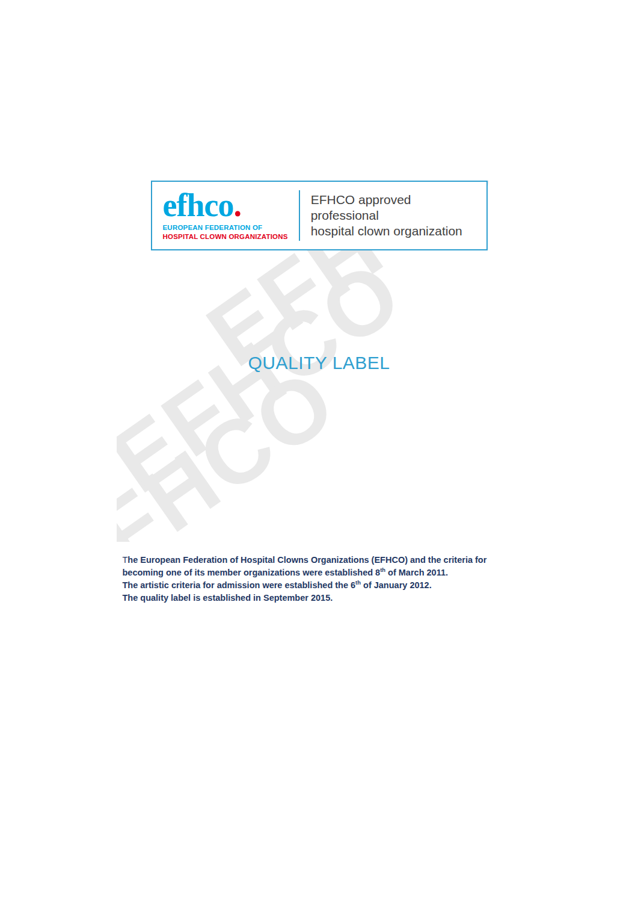EFHCO EFHCO EFHCO
efhco.
EUROPEAN FEDERATION OF
HOSPITAL CLOWN ORGANIZATIONS
EFHCO approved
professional
hospital clown organization
QUALITY LABEL
The European Federation of Hospital Clowns Organizations (EFHCO) and the criteria for becoming one of its member organizations were established 8th of March 2011.
The artistic criteria for admission were established the 6th of January 2012.
The quality label is established in September 2015.